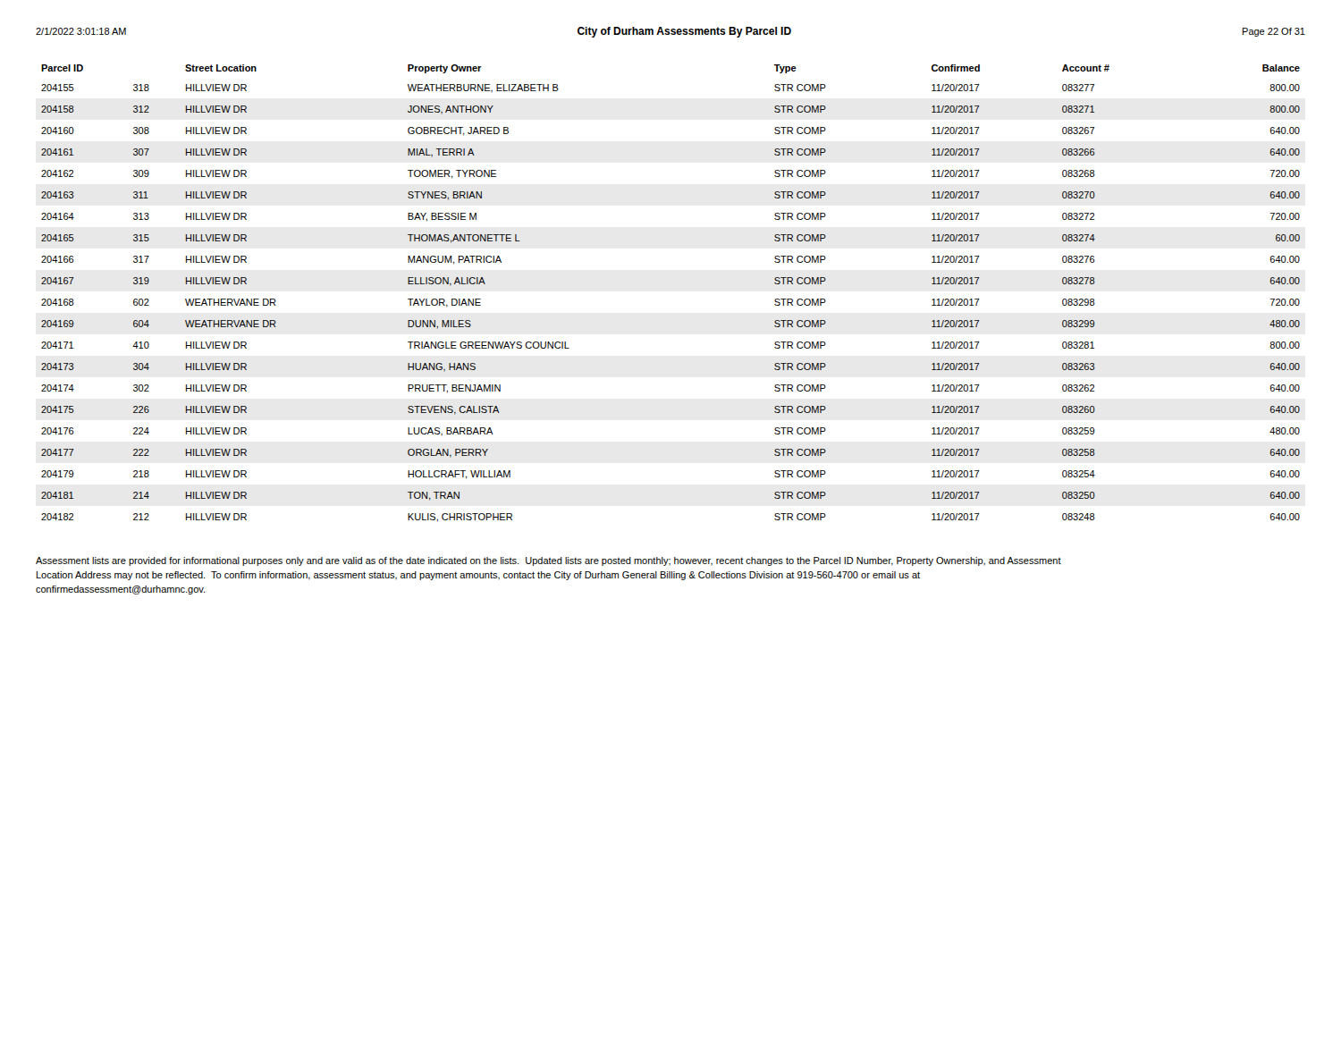2/1/2022 3:01:18 AM
City of Durham Assessments By Parcel ID
Page 22 Of 31
| Parcel ID | | Street Location | Property Owner | Type | Confirmed | Account # | Balance |
| --- | --- | --- | --- | --- | --- | --- | --- |
| 204155 | 318 | HILLVIEW DR | WEATHERBURNE, ELIZABETH B | STR COMP | 11/20/2017 | 083277 | 800.00 |
| 204158 | 312 | HILLVIEW DR | JONES, ANTHONY | STR COMP | 11/20/2017 | 083271 | 800.00 |
| 204160 | 308 | HILLVIEW DR | GOBRECHT, JARED B | STR COMP | 11/20/2017 | 083267 | 640.00 |
| 204161 | 307 | HILLVIEW DR | MIAL, TERRI A | STR COMP | 11/20/2017 | 083266 | 640.00 |
| 204162 | 309 | HILLVIEW DR | TOOMER, TYRONE | STR COMP | 11/20/2017 | 083268 | 720.00 |
| 204163 | 311 | HILLVIEW DR | STYNES, BRIAN | STR COMP | 11/20/2017 | 083270 | 640.00 |
| 204164 | 313 | HILLVIEW DR | BAY, BESSIE M | STR COMP | 11/20/2017 | 083272 | 720.00 |
| 204165 | 315 | HILLVIEW DR | THOMAS,ANTONETTE L | STR COMP | 11/20/2017 | 083274 | 60.00 |
| 204166 | 317 | HILLVIEW DR | MANGUM, PATRICIA | STR COMP | 11/20/2017 | 083276 | 640.00 |
| 204167 | 319 | HILLVIEW DR | ELLISON, ALICIA | STR COMP | 11/20/2017 | 083278 | 640.00 |
| 204168 | 602 | WEATHERVANE DR | TAYLOR, DIANE | STR COMP | 11/20/2017 | 083298 | 720.00 |
| 204169 | 604 | WEATHERVANE DR | DUNN, MILES | STR COMP | 11/20/2017 | 083299 | 480.00 |
| 204171 | 410 | HILLVIEW DR | TRIANGLE GREENWAYS COUNCIL | STR COMP | 11/20/2017 | 083281 | 800.00 |
| 204173 | 304 | HILLVIEW DR | HUANG, HANS | STR COMP | 11/20/2017 | 083263 | 640.00 |
| 204174 | 302 | HILLVIEW DR | PRUETT, BENJAMIN | STR COMP | 11/20/2017 | 083262 | 640.00 |
| 204175 | 226 | HILLVIEW DR | STEVENS, CALISTA | STR COMP | 11/20/2017 | 083260 | 640.00 |
| 204176 | 224 | HILLVIEW DR | LUCAS, BARBARA | STR COMP | 11/20/2017 | 083259 | 480.00 |
| 204177 | 222 | HILLVIEW DR | ORGLAN, PERRY | STR COMP | 11/20/2017 | 083258 | 640.00 |
| 204179 | 218 | HILLVIEW DR | HOLLCRAFT, WILLIAM | STR COMP | 11/20/2017 | 083254 | 640.00 |
| 204181 | 214 | HILLVIEW DR | TON, TRAN | STR COMP | 11/20/2017 | 083250 | 640.00 |
| 204182 | 212 | HILLVIEW DR | KULIS, CHRISTOPHER | STR COMP | 11/20/2017 | 083248 | 640.00 |
Assessment lists are provided for informational purposes only and are valid as of the date indicated on the lists. Updated lists are posted monthly; however, recent changes to the Parcel ID Number, Property Ownership, and Assessment Location Address may not be reflected. To confirm information, assessment status, and payment amounts, contact the City of Durham General Billing & Collections Division at 919-560-4700 or email us at confirmedassessment@durhamnc.gov.